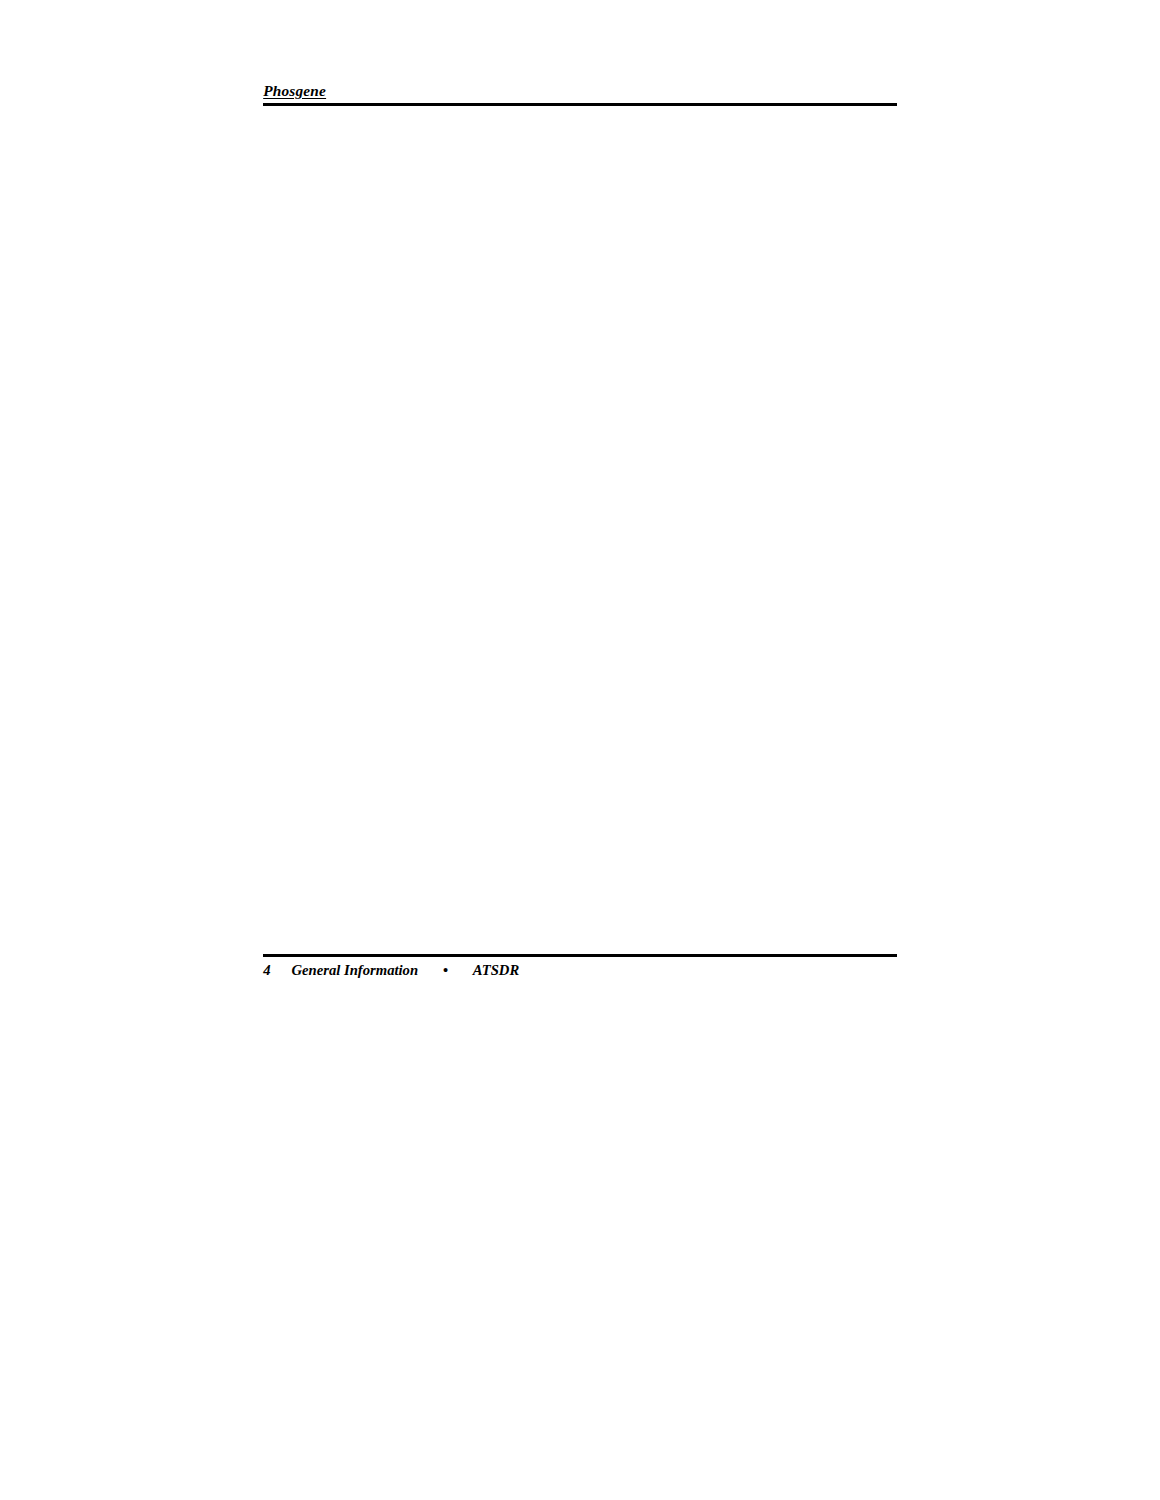Phosgene
4 General Information • ATSDR